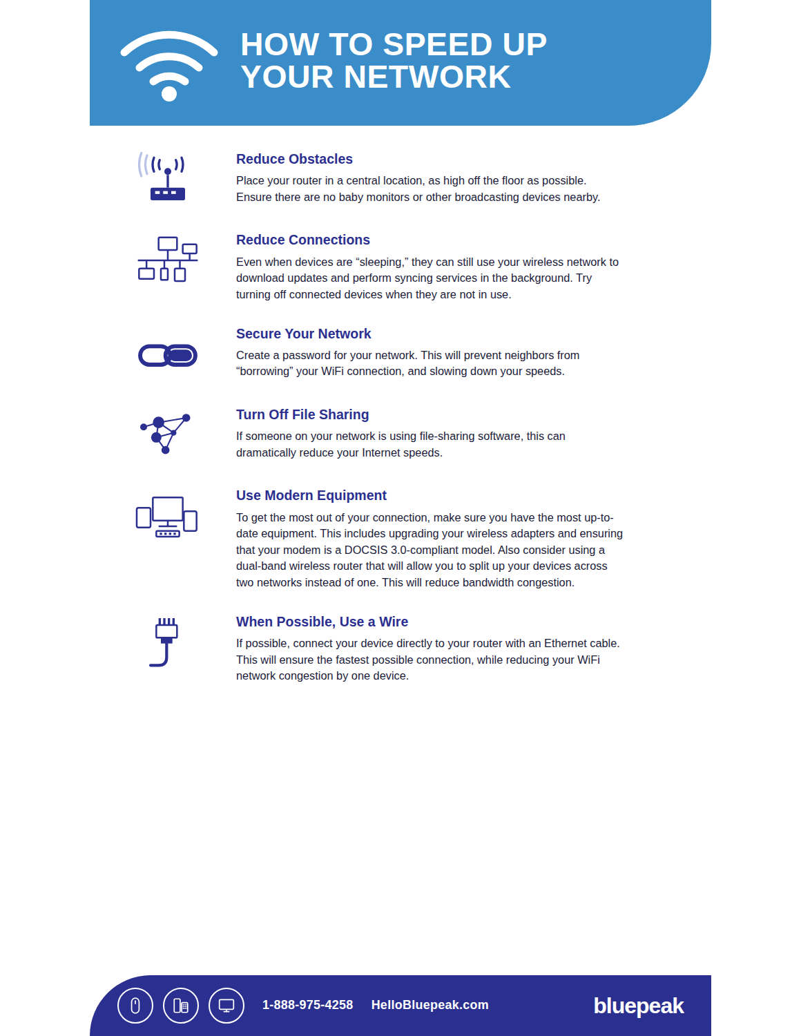How to Speed Up
Your Network
Reduce Obstacles
Place your router in a central location, as high off the floor as possible. Ensure there are no baby monitors or other broadcasting devices nearby.
Reduce Connections
Even when devices are “sleeping,” they can still use your wireless network to download updates and perform syncing services in the background. Try turning off connected devices when they are not in use.
Secure Your Network
Create a password for your network. This will prevent neighbors from “borrowing” your WiFi connection, and slowing down your speeds.
Turn Off File Sharing
If someone on your network is using file-sharing software, this can dramatically reduce your Internet speeds.
Use Modern Equipment
To get the most out of your connection, make sure you have the most up-to-date equipment. This includes upgrading your wireless adapters and ensuring that your modem is a DOCSIS 3.0-compliant model. Also consider using a dual-band wireless router that will allow you to split up your devices across two networks instead of one. This will reduce bandwidth congestion.
When Possible, Use a Wire
If possible, connect your device directly to your router with an Ethernet cable. This will ensure the fastest possible connection, while reducing your WiFi network congestion by one device.
1-888-975-4258 HelloBluepeak.com
bluepeak